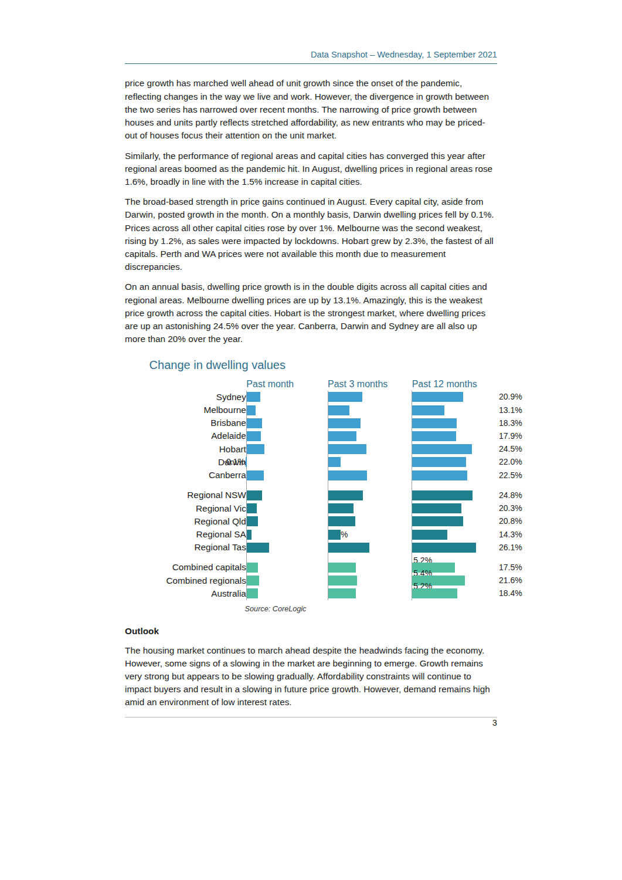Data Snapshot – Wednesday, 1 September 2021
price growth has marched well ahead of unit growth since the onset of the pandemic, reflecting changes in the way we live and work. However, the divergence in growth between the two series has narrowed over recent months. The narrowing of price growth between houses and units partly reflects stretched affordability, as new entrants who may be priced-out of houses focus their attention on the unit market.
Similarly, the performance of regional areas and capital cities has converged this year after regional areas boomed as the pandemic hit. In August, dwelling prices in regional areas rose 1.6%, broadly in line with the 1.5% increase in capital cities.
The broad-based strength in price gains continued in August. Every capital city, aside from Darwin, posted growth in the month. On a monthly basis, Darwin dwelling prices fell by 0.1%. Prices across all other capital cities rose by over 1%. Melbourne was the second weakest, rising by 1.2%, as sales were impacted by lockdowns. Hobart grew by 2.3%, the fastest of all capitals. Perth and WA prices were not available this month due to measurement discrepancies.
On an annual basis, dwelling price growth is in the double digits across all capital cities and regional areas. Melbourne dwelling prices are up by 13.1%. Amazingly, this is the weakest price growth across the capital cities. Hobart is the strongest market, where dwelling prices are up an astonishing 24.5% over the year. Canberra, Darwin and Sydney are all also up more than 20% over the year.
Change in dwelling values
| | Past month | Past 3 months | Past 12 months |
| Sydney | 1.8% | 6.4% | 20.9% |
| Melbourne | 1.2% | 4.0% | 13.1% |
| Brisbane | 2.0% | 6.1% | 18.3% |
| Adelaide | 1.9% | 5.3% | 17.9% |
| Hobart | 2.3% | 7.2% | 24.5% |
| Darwin | -0.1% | 2.4% | 22.0% |
| Canberra | 2.2% | 7.3% | 22.5% |
| Regional NSW | 2.0% | 6.5% | 24.8% |
| Regional Vic | 1.3% | 4.8% | 20.3% |
| Regional Qld | 1.5% | 5.1% | 20.8% |
| Regional SA | 0.6% | 2.3% | 14.3% |
| Regional Tas | 2.9% | 7.7% | 26.1% |
| Combined capitals | 1.5% | 5.2% | 17.5% |
| Combined regionals | 1.6% | 5.4% | 21.6% |
| Australia | 1.5% | 5.2% | 18.4% |
Source: CoreLogic
Outlook
The housing market continues to march ahead despite the headwinds facing the economy. However, some signs of a slowing in the market are beginning to emerge. Growth remains very strong but appears to be slowing gradually. Affordability constraints will continue to impact buyers and result in a slowing in future price growth. However, demand remains high amid an environment of low interest rates.
3